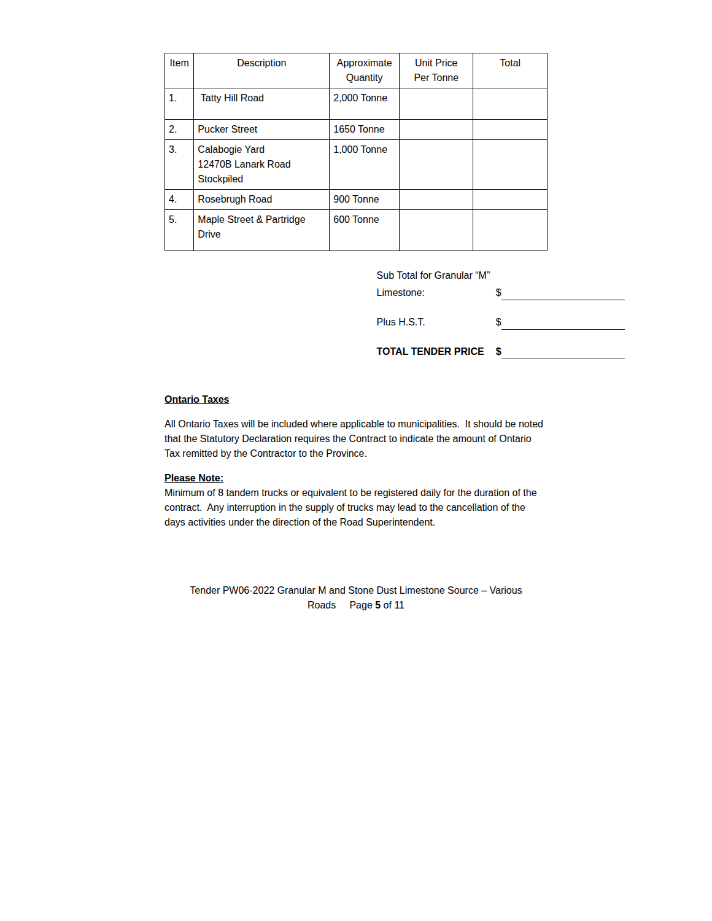| Item | Description | Approximate Quantity | Unit Price Per Tonne | Total |
| --- | --- | --- | --- | --- |
| 1. | Tatty Hill Road | 2,000 Tonne | | |
| 2. | Pucker Street | 1650 Tonne | | |
| 3. | Calabogie Yard 12470B Lanark Road Stockpiled | 1,000 Tonne | | |
| 4. | Rosebrugh Road | 900 Tonne | | |
| 5. | Maple Street & Partridge Drive | 600 Tonne | | |
| Sub Total for Granular “M” | |
| Limestone: | $ |
| Plus H.S.T. | $ |
| TOTAL TENDER PRICE | $ |
Ontario Taxes
All Ontario Taxes will be included where applicable to municipalities. It should be noted that the Statutory Declaration requires the Contract to indicate the amount of Ontario Tax remitted by the Contractor to the Province.
Please Note:
Minimum of 8 tandem trucks or equivalent to be registered daily for the duration of the contract. Any interruption in the supply of trucks may lead to the cancellation of the days activities under the direction of the Road Superintendent.
Tender PW06-2022 Granular M and Stone Dust Limestone Source – Various Roads Page 5 of 11